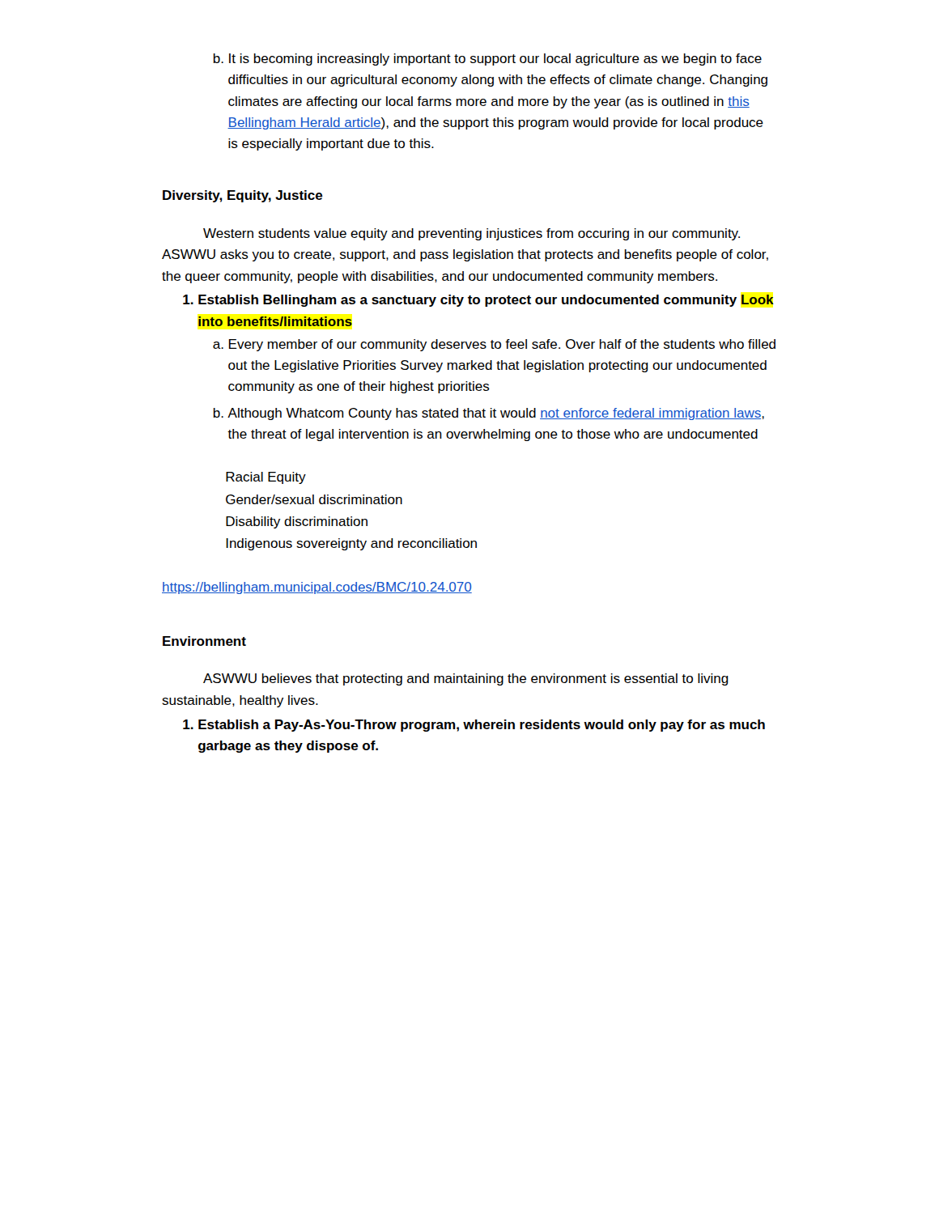It is becoming increasingly important to support our local agriculture as we begin to face difficulties in our agricultural economy along with the effects of climate change. Changing climates are affecting our local farms more and more by the year (as is outlined in this Bellingham Herald article), and the support this program would provide for local produce is especially important due to this.
Diversity, Equity, Justice
Western students value equity and preventing injustices from occuring in our community. ASWWU asks you to create, support, and pass legislation that protects and benefits people of color, the queer community, people with disabilities, and our undocumented community members.
Establish Bellingham as a sanctuary city to protect our undocumented community Look into benefits/limitations
Every member of our community deserves to feel safe. Over half of the students who filled out the Legislative Priorities Survey marked that legislation protecting our undocumented community as one of their highest priorities
Although Whatcom County has stated that it would not enforce federal immigration laws, the threat of legal intervention is an overwhelming one to those who are undocumented
Racial Equity
Gender/sexual discrimination
Disability discrimination
Indigenous sovereignty and reconciliation
https://bellingham.municipal.codes/BMC/10.24.070
Environment
ASWWU believes that protecting and maintaining the environment is essential to living sustainable, healthy lives.
Establish a Pay-As-You-Throw program, wherein residents would only pay for as much garbage as they dispose of.